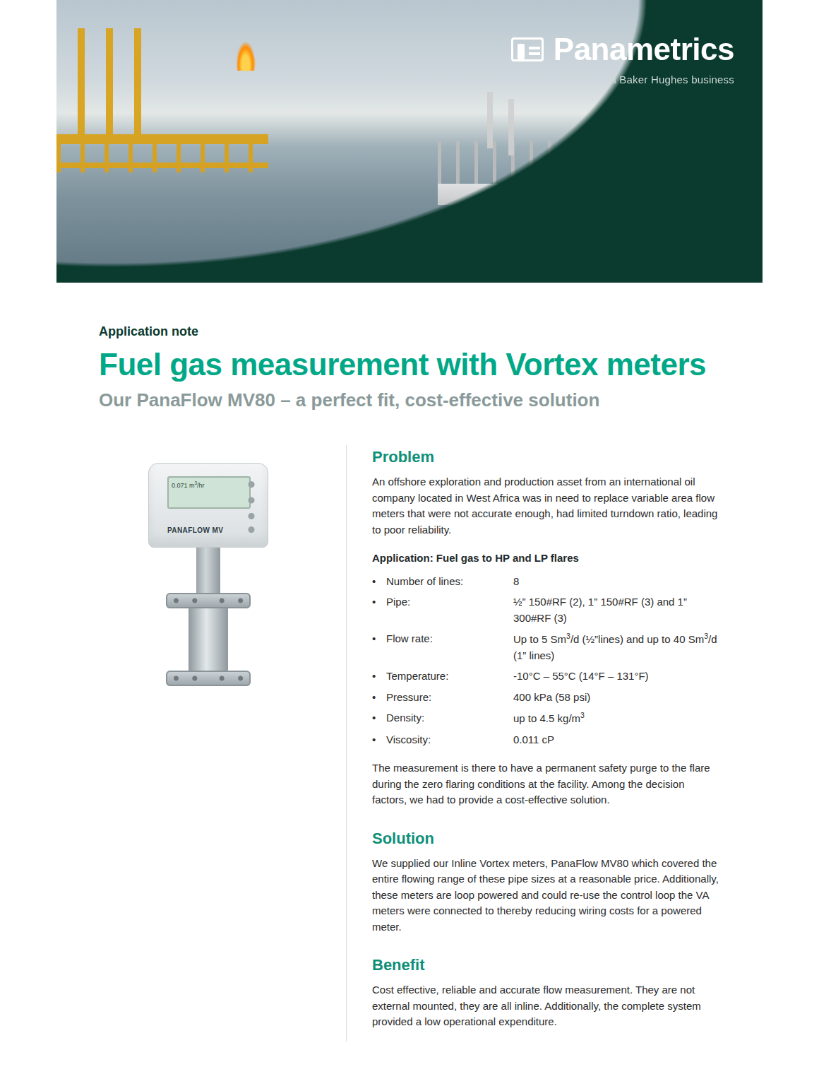Panametrics
a Baker Hughes business
Application note
Fuel gas measurement with Vortex meters
Our PanaFlow MV80 – a perfect fit, cost-effective solution
0.071 m3/hr
PANAFLOW MV
Problem
An offshore exploration and production asset from an international oil company located in West Africa was in need to replace variable area flow meters that were not accurate enough, had limited turndown ratio, leading to poor reliability.
Application: Fuel gas to HP and LP flares
•Number of lines: 8
•Pipe: ½” 150#RF (2), 1” 150#RF (3) and 1” 300#RF (3)
•Flow rate: Up to 5 Sm3/d (½”lines) and up to 40 Sm3/d (1” lines)
•Temperature:-10°C – 55°C (14°F – 131°F)
•Pressure: 400 kPa (58 psi)
•Density: up to 4.5 kg/m3
•Viscosity: 0.011 cP
The measurement is there to have a permanent safety purge to the flare during the zero flaring conditions at the facility. Among the decision factors, we had to provide a cost-effective solution.
Solution
We supplied our Inline Vortex meters, PanaFlow MV80 which covered the entire flowing range of these pipe sizes at a reasonable price. Additionally, these meters are loop powered and could re-use the control loop the VA meters were connected to thereby reducing wiring costs for a powered meter.
Benefit
Cost effective, reliable and accurate flow measurement. They are not external mounted, they are all inline. Additionally, the complete system provided a low operational expenditure.